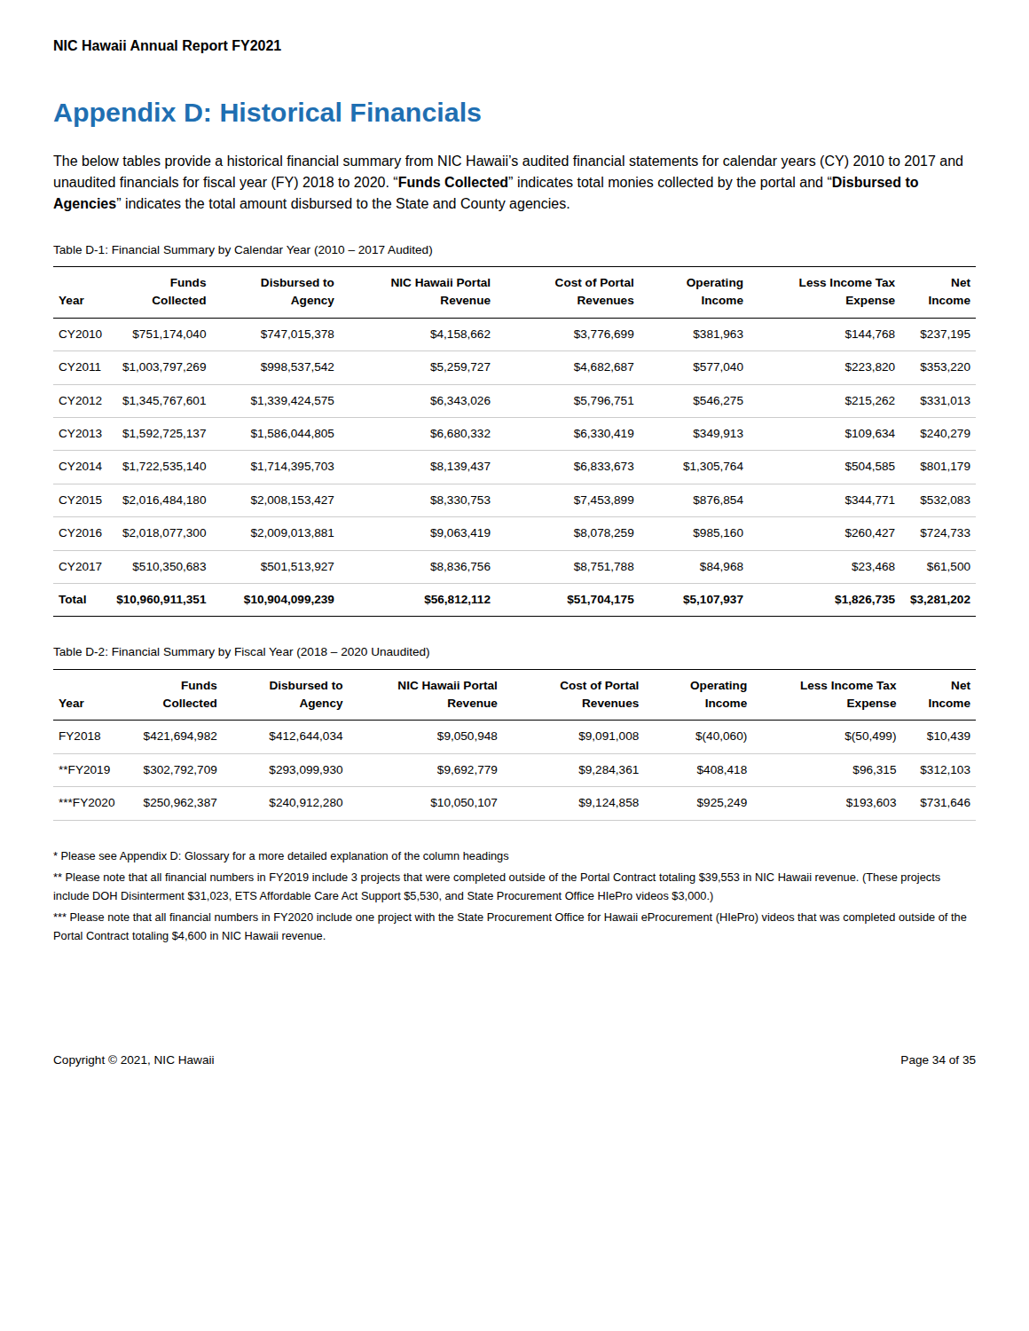NIC Hawaii Annual Report FY2021
Appendix D: Historical Financials
The below tables provide a historical financial summary from NIC Hawaii’s audited financial statements for calendar years (CY) 2010 to 2017 and unaudited financials for fiscal year (FY) 2018 to 2020. “Funds Collected” indicates total monies collected by the portal and “Disbursed to Agencies” indicates the total amount disbursed to the State and County agencies.
Table D-1: Financial Summary by Calendar Year (2010 – 2017 Audited)
| Year | Funds Collected | Disbursed to Agency | NIC Hawaii Portal Revenue | Cost of Portal Revenues | Operating Income | Less Income Tax Expense | Net Income |
| --- | --- | --- | --- | --- | --- | --- | --- |
| CY2010 | $751,174,040 | $747,015,378 | $4,158,662 | $3,776,699 | $381,963 | $144,768 | $237,195 |
| CY2011 | $1,003,797,269 | $998,537,542 | $5,259,727 | $4,682,687 | $577,040 | $223,820 | $353,220 |
| CY2012 | $1,345,767,601 | $1,339,424,575 | $6,343,026 | $5,796,751 | $546,275 | $215,262 | $331,013 |
| CY2013 | $1,592,725,137 | $1,586,044,805 | $6,680,332 | $6,330,419 | $349,913 | $109,634 | $240,279 |
| CY2014 | $1,722,535,140 | $1,714,395,703 | $8,139,437 | $6,833,673 | $1,305,764 | $504,585 | $801,179 |
| CY2015 | $2,016,484,180 | $2,008,153,427 | $8,330,753 | $7,453,899 | $876,854 | $344,771 | $532,083 |
| CY2016 | $2,018,077,300 | $2,009,013,881 | $9,063,419 | $8,078,259 | $985,160 | $260,427 | $724,733 |
| CY2017 | $510,350,683 | $501,513,927 | $8,836,756 | $8,751,788 | $84,968 | $23,468 | $61,500 |
| Total | $10,960,911,351 | $10,904,099,239 | $56,812,112 | $51,704,175 | $5,107,937 | $1,826,735 | $3,281,202 |
Table D-2: Financial Summary by Fiscal Year (2018 – 2020 Unaudited)
| Year | Funds Collected | Disbursed to Agency | NIC Hawaii Portal Revenue | Cost of Portal Revenues | Operating Income | Less Income Tax Expense | Net Income |
| --- | --- | --- | --- | --- | --- | --- | --- |
| FY2018 | $421,694,982 | $412,644,034 | $9,050,948 | $9,091,008 | $(40,060) | $(50,499) | $10,439 |
| **FY2019 | $302,792,709 | $293,099,930 | $9,692,779 | $9,284,361 | $408,418 | $96,315 | $312,103 |
| ***FY2020 | $250,962,387 | $240,912,280 | $10,050,107 | $9,124,858 | $925,249 | $193,603 | $731,646 |
* Please see Appendix D: Glossary for a more detailed explanation of the column headings
** Please note that all financial numbers in FY2019 include 3 projects that were completed outside of the Portal Contract totaling $39,553 in NIC Hawaii revenue. (These projects include DOH Disinterment $31,023, ETS Affordable Care Act Support $5,530, and State Procurement Office HIePro videos $3,000.)
*** Please note that all financial numbers in FY2020 include one project with the State Procurement Office for Hawaii eProcurement (HIePro) videos that was completed outside of the Portal Contract totaling $4,600 in NIC Hawaii revenue.
Copyright © 2021, NIC Hawaii Page 34 of 35